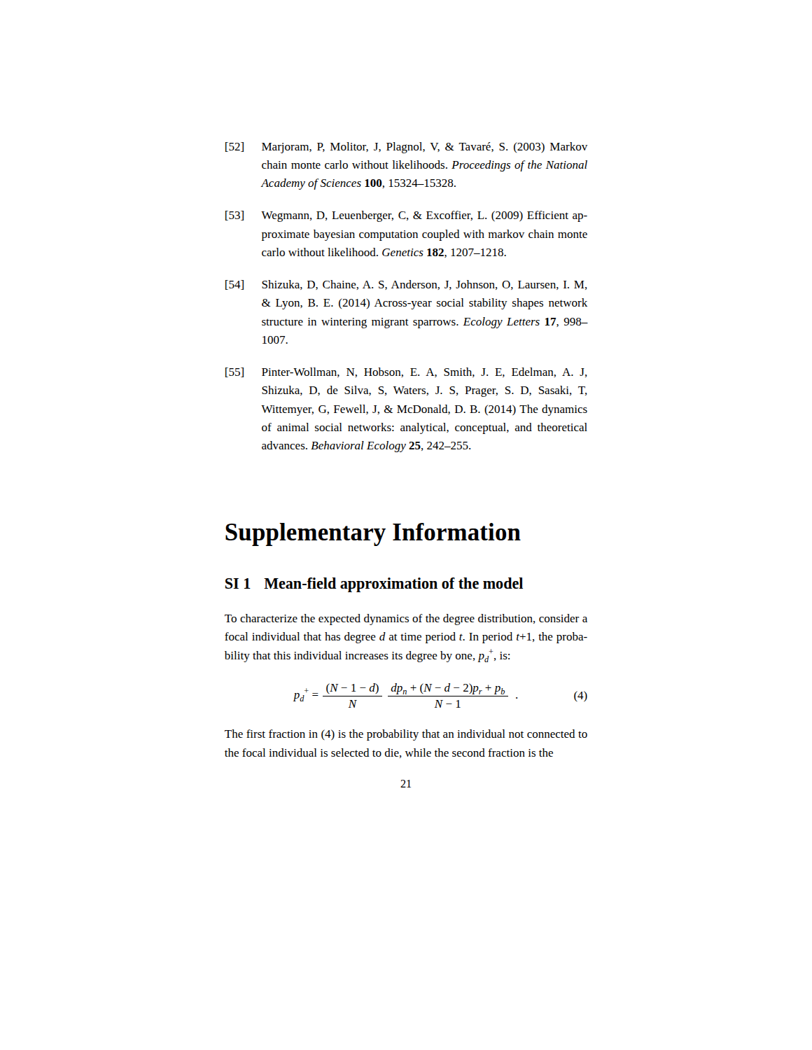[52] Marjoram, P, Molitor, J, Plagnol, V, & Tavaré, S. (2003) Markov chain monte carlo without likelihoods. Proceedings of the National Academy of Sciences 100, 15324–15328.
[53] Wegmann, D, Leuenberger, C, & Excoffier, L. (2009) Efficient approximate bayesian computation coupled with markov chain monte carlo without likelihood. Genetics 182, 1207–1218.
[54] Shizuka, D, Chaine, A. S, Anderson, J, Johnson, O, Laursen, I. M, & Lyon, B. E. (2014) Across-year social stability shapes network structure in wintering migrant sparrows. Ecology Letters 17, 998–1007.
[55] Pinter-Wollman, N, Hobson, E. A, Smith, J. E, Edelman, A. J, Shizuka, D, de Silva, S, Waters, J. S, Prager, S. D, Sasaki, T, Wittemyer, G, Fewell, J, & McDonald, D. B. (2014) The dynamics of animal social networks: analytical, conceptual, and theoretical advances. Behavioral Ecology 25, 242–255.
Supplementary Information
SI 1 Mean-field approximation of the model
To characterize the expected dynamics of the degree distribution, consider a focal individual that has degree d at time period t. In period t+1, the probability that this individual increases its degree by one, pd+, is:
pd+ = (N − 1 − d) N dpn + (N − d − 2) pr + pb N − 1 . (4)
The first fraction in (4) is the probability that an individual not connected to the focal individual is selected to die, while the second fraction is the
21